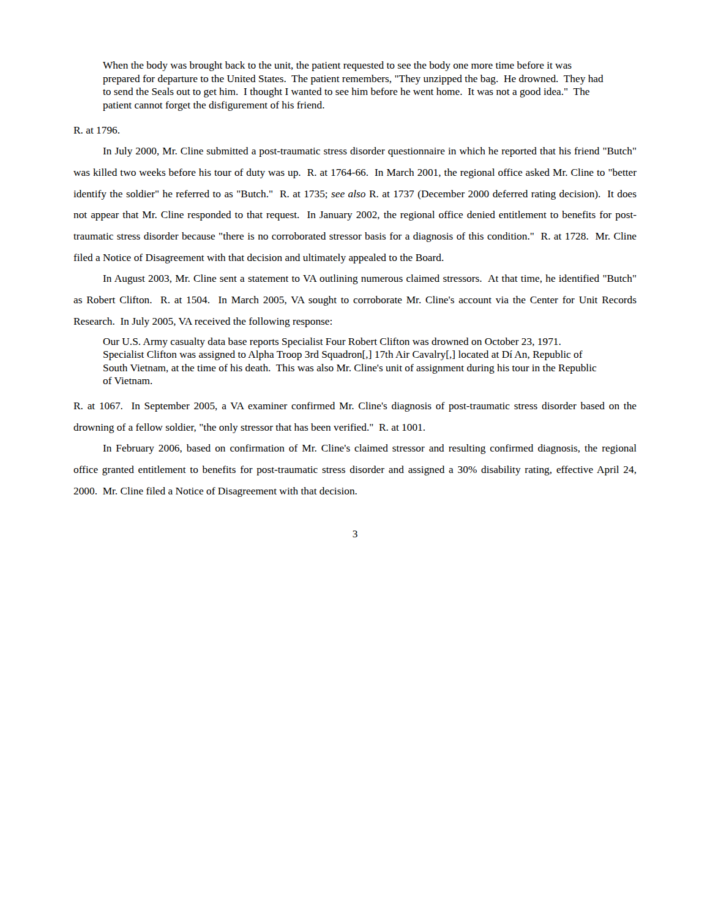When the body was brought back to the unit, the patient requested to see the body one more time before it was prepared for departure to the United States. The patient remembers, "They unzipped the bag. He drowned. They had to send the Seals out to get him. I thought I wanted to see him before he went home. It was not a good idea." The patient cannot forget the disfigurement of his friend.
R. at 1796.
In July 2000, Mr. Cline submitted a post-traumatic stress disorder questionnaire in which he reported that his friend "Butch" was killed two weeks before his tour of duty was up. R. at 1764-66. In March 2001, the regional office asked Mr. Cline to "better identify the soldier" he referred to as "Butch." R. at 1735; see also R. at 1737 (December 2000 deferred rating decision). It does not appear that Mr. Cline responded to that request. In January 2002, the regional office denied entitlement to benefits for post-traumatic stress disorder because "there is no corroborated stressor basis for a diagnosis of this condition." R. at 1728. Mr. Cline filed a Notice of Disagreement with that decision and ultimately appealed to the Board.
In August 2003, Mr. Cline sent a statement to VA outlining numerous claimed stressors. At that time, he identified "Butch" as Robert Clifton. R. at 1504. In March 2005, VA sought to corroborate Mr. Cline's account via the Center for Unit Records Research. In July 2005, VA received the following response:
Our U.S. Army casualty data base reports Specialist Four Robert Clifton was drowned on October 23, 1971. Specialist Clifton was assigned to Alpha Troop 3rd Squadron[,] 17th Air Cavalry[,] located at Dí An, Republic of South Vietnam, at the time of his death. This was also Mr. Cline's unit of assignment during his tour in the Republic of Vietnam.
R. at 1067. In September 2005, a VA examiner confirmed Mr. Cline's diagnosis of post-traumatic stress disorder based on the drowning of a fellow soldier, "the only stressor that has been verified." R. at 1001.
In February 2006, based on confirmation of Mr. Cline's claimed stressor and resulting confirmed diagnosis, the regional office granted entitlement to benefits for post-traumatic stress disorder and assigned a 30% disability rating, effective April 24, 2000. Mr. Cline filed a Notice of Disagreement with that decision.
3